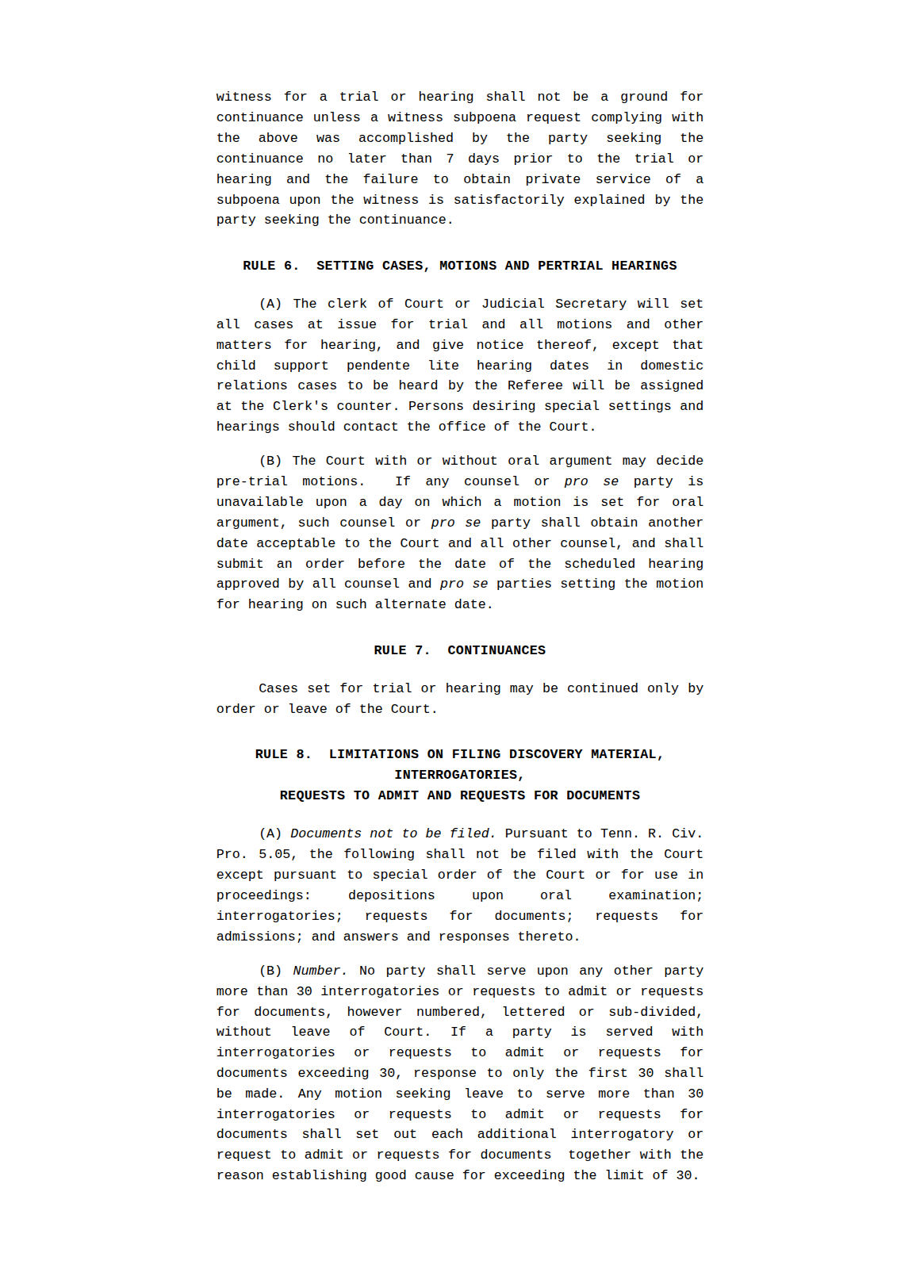witness for a trial or hearing shall not be a ground for continuance unless a witness subpoena request complying with the above was accomplished by the party seeking the continuance no later than 7 days prior to the trial or hearing and the failure to obtain private service of a subpoena upon the witness is satisfactorily explained by the party seeking the continuance.
RULE 6. SETTING CASES, MOTIONS AND PERTRIAL HEARINGS
(A) The clerk of Court or Judicial Secretary will set all cases at issue for trial and all motions and other matters for hearing, and give notice thereof, except that child support pendente lite hearing dates in domestic relations cases to be heard by the Referee will be assigned at the Clerk's counter. Persons desiring special settings and hearings should contact the office of the Court.
(B) The Court with or without oral argument may decide pre-trial motions. If any counsel or pro se party is unavailable upon a day on which a motion is set for oral argument, such counsel or pro se party shall obtain another date acceptable to the Court and all other counsel, and shall submit an order before the date of the scheduled hearing approved by all counsel and pro se parties setting the motion for hearing on such alternate date.
RULE 7. CONTINUANCES
Cases set for trial or hearing may be continued only by order or leave of the Court.
RULE 8. LIMITATIONS ON FILING DISCOVERY MATERIAL, INTERROGATORIES,
REQUESTS TO ADMIT AND REQUESTS FOR DOCUMENTS
(A) Documents not to be filed. Pursuant to Tenn. R. Civ. Pro. 5.05, the following shall not be filed with the Court except pursuant to special order of the Court or for use in proceedings: depositions upon oral examination; interrogatories; requests for documents; requests for admissions; and answers and responses thereto.
(B) Number. No party shall serve upon any other party more than 30 interrogatories or requests to admit or requests for documents, however numbered, lettered or sub-divided, without leave of Court. If a party is served with interrogatories or requests to admit or requests for documents exceeding 30, response to only the first 30 shall be made. Any motion seeking leave to serve more than 30 interrogatories or requests to admit or requests for documents shall set out each additional interrogatory or request to admit or requests for documents together with the reason establishing good cause for exceeding the limit of 30.